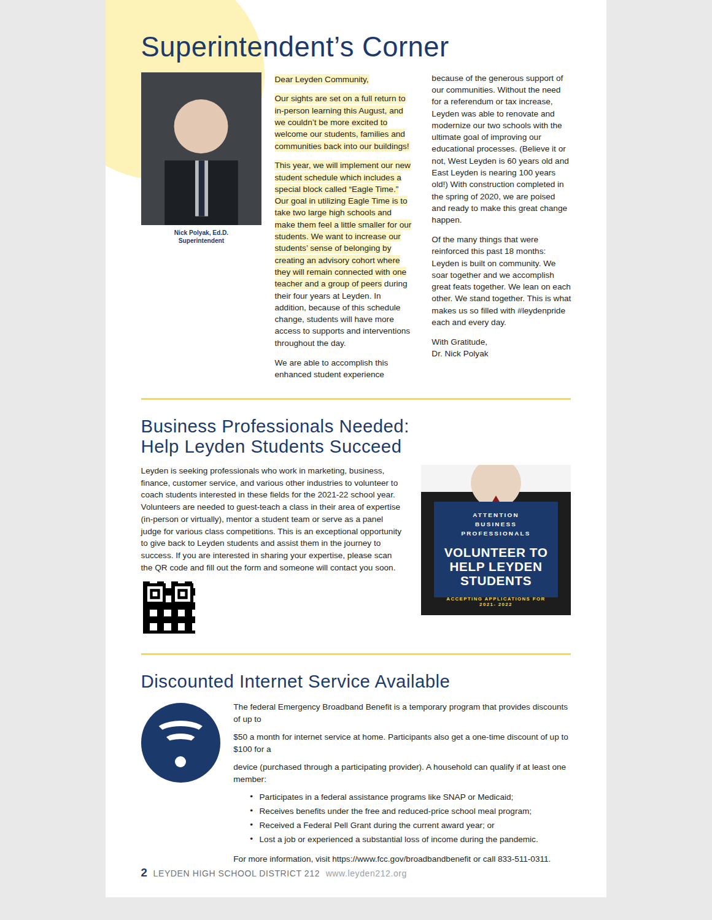Superintendent’s Corner
Nick Polyak, Ed.D.
Superintendent
Dear Leyden Community,
Our sights are set on a full return to in-person learning this August, and we couldn’t be more excited to welcome our students, families and communities back into our buildings!
This year, we will implement our new student schedule which includes a special block called “Eagle Time.” Our goal in utilizing Eagle Time is to take two large high schools and make them feel a little smaller for our students. We want to increase our students’ sense of belonging by creating an advisory cohort where they will remain connected with one teacher and a group of peers during their four years at Leyden. In addition, because of this schedule change, students will have more access to supports and interventions throughout the day.
We are able to accomplish this enhanced student experience because of the generous support of our communities. Without the need for a referendum or tax increase, Leyden was able to renovate and modernize our two schools with the ultimate goal of improving our educational processes. (Believe it or not, West Leyden is 60 years old and East Leyden is nearing 100 years old!) With construction completed in the spring of 2020, we are poised and ready to make this great change happen.
Of the many things that were reinforced this past 18 months: Leyden is built on community. We soar together and we accomplish great feats together. We lean on each other. We stand together. This is what makes us so filled with #leydenpride each and every day.
With Gratitude,
Dr. Nick Polyak
Business Professionals Needed:
Help Leyden Students Succeed
Leyden is seeking professionals who work in marketing, business, finance, customer service, and various other industries to volunteer to coach students interested in these fields for the 2021-22 school year. Volunteers are needed to guest-teach a class in their area of expertise (in-person or virtually), mentor a student team or serve as a panel judge for various class competitions. This is an exceptional opportunity to give back to Leyden students and assist them in the journey to success. If you are interested in sharing your expertise, please scan the QR code and fill out the form and someone will contact you soon.
ATTENTION
BUSINESS
PROFESSIONALS
VOLUNTEER TO
HELP LEYDEN
STUDENTS
ACCEPTING APPLICATIONS FOR
2021- 2022
Discounted Internet Service Available
The federal Emergency Broadband Benefit is a temporary program that provides discounts of up to
$50 a month for internet service at home. Participants also get a one-time discount of up to $100 for a
device (purchased through a participating provider). A household can qualify if at least one member:
Participates in a federal assistance programs like SNAP or Medicaid;
Receives benefits under the free and reduced-price school meal program;
Received a Federal Pell Grant during the current award year; or
Lost a job or experienced a substantial loss of income during the pandemic.
For more information, visit https://www.fcc.gov/broadbandbenefit or call 833-511-0311.
2 LEYDEN HIGH SCHOOL DISTRICT 212 www.leyden212.org